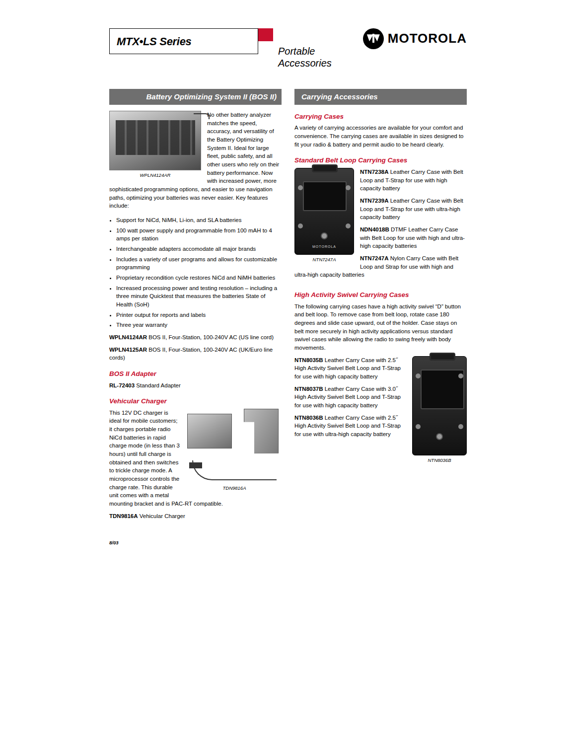MTX•LS Series
Portable
Accessories
MOTOROLA
Battery Optimizing System II (BOS II)
WPLN4124AR
No other battery analyzer matches the speed, accuracy, and versatility of the Battery Optimizing System II. Ideal for large fleet, public safety, and all other users who rely on their battery performance. Now with increased power, more sophisticated programming options, and easier to use navigation paths, optimizing your batteries was never easier. Key features include:
Support for NiCd, NiMH, Li-ion, and SLA batteries
100 watt power supply and programmable from 100 mAH to 4 amps per station
Interchangeable adapters accomodate all major brands
Includes a variety of user programs and allows for customizable programming
Proprietary recondition cycle restores NiCd and NiMH batteries
Increased processing power and testing resolution – including a three minute Quicktest that measures the batteries State of Health (SoH)
Printer output for reports and labels
Three year warranty
WPLN4124AR BOS II, Four-Station, 100-240V AC (US line cord)
WPLN4125AR BOS II, Four-Station, 100-240V AC (UK/Euro line cords)
BOS II Adapter
RL-72403 Standard Adapter
Vehicular Charger
TDN9816A
This 12V DC charger is ideal for mobile customers; it charges portable radio NiCd batteries in rapid charge mode (in less than 3 hours) until full charge is obtained and then switches to trickle charge mode. A microprocessor controls the charge rate. This durable unit comes with a metal mounting bracket and is PAC-RT compatible.
TDN9816A Vehicular Charger
Carrying Accessories
Carrying Cases
A variety of carrying accessories are available for your comfort and convenience. The carrying cases are available in sizes designed to fit your radio & battery and permit audio to be heard clearly.
Standard Belt Loop Carrying Cases
MOTOROLA
NTN7247A
NTN7238A Leather Carry Case with Belt Loop and T-Strap for use with high capacity battery
NTN7239A Leather Carry Case with Belt Loop and T-Strap for use with ultra-high capacity battery
NDN4018B DTMF Leather Carry Case with Belt Loop for use with high and ultra-high capacity batteries
NTN7247A Nylon Carry Case with Belt Loop and Strap for use with high and ultra-high capacity batteries
High Activity Swivel Carrying Cases
The following carrying cases have a high activity swivel “D” button and belt loop. To remove case from belt loop, rotate case 180 degrees and slide case upward, out of the holder. Case stays on belt more securely in high activity applications versus standard swivel cases while allowing the radio to swing freely with body movements.
NTN8036B
NTN8035B Leather Carry Case with 2.5˝ High Activity Swivel Belt Loop and T-Strap for use with high capacity battery
NTN8037B Leather Carry Case with 3.0˝ High Activity Swivel Belt Loop and T-Strap for use with high capacity battery
NTN8036B Leather Carry Case with 2.5˝ High Activity Swivel Belt Loop and T-Strap for use with ultra-high capacity battery
8/03